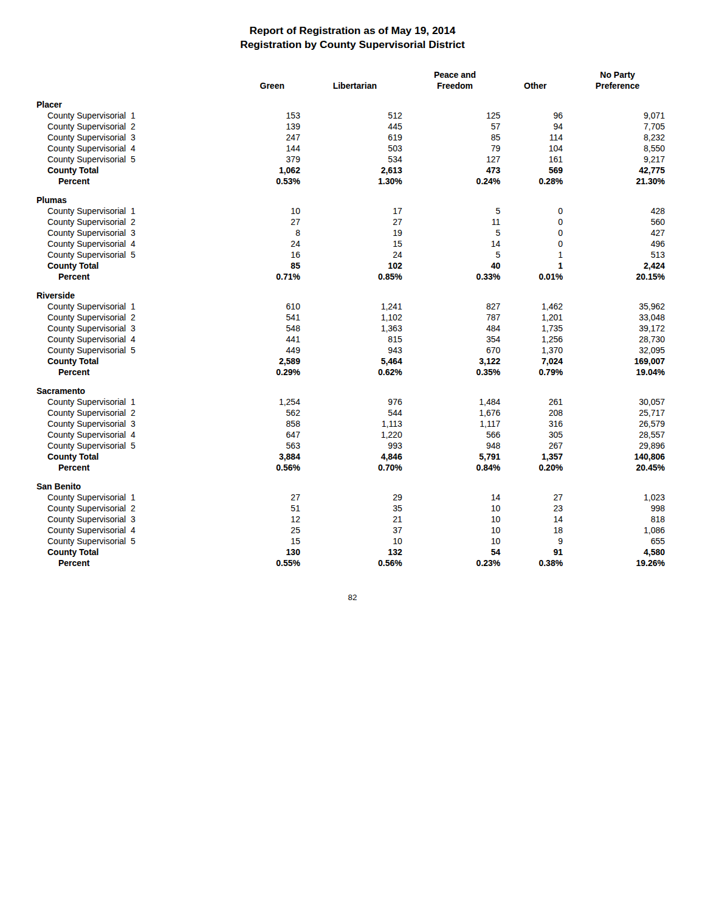Report of Registration as of May 19, 2014
Registration by County Supervisorial District
| | | | Peace and | | No Party |
| --- | --- | --- | --- | --- | --- |
| | Green | Libertarian | Freedom | Other | Preference |
| Placer |
| County Supervisorial 1 | 153 | 512 | 125 | 96 | 9,071 |
| County Supervisorial 2 | 139 | 445 | 57 | 94 | 7,705 |
| County Supervisorial 3 | 247 | 619 | 85 | 114 | 8,232 |
| County Supervisorial 4 | 144 | 503 | 79 | 104 | 8,550 |
| County Supervisorial 5 | 379 | 534 | 127 | 161 | 9,217 |
| County Total | 1,062 | 2,613 | 473 | 569 | 42,775 |
| Percent | 0.53% | 1.30% | 0.24% | 0.28% | 21.30% |
| Plumas |
| County Supervisorial 1 | 10 | 17 | 5 | 0 | 428 |
| County Supervisorial 2 | 27 | 27 | 11 | 0 | 560 |
| County Supervisorial 3 | 8 | 19 | 5 | 0 | 427 |
| County Supervisorial 4 | 24 | 15 | 14 | 0 | 496 |
| County Supervisorial 5 | 16 | 24 | 5 | 1 | 513 |
| County Total | 85 | 102 | 40 | 1 | 2,424 |
| Percent | 0.71% | 0.85% | 0.33% | 0.01% | 20.15% |
| Riverside |
| County Supervisorial 1 | 610 | 1,241 | 827 | 1,462 | 35,962 |
| County Supervisorial 2 | 541 | 1,102 | 787 | 1,201 | 33,048 |
| County Supervisorial 3 | 548 | 1,363 | 484 | 1,735 | 39,172 |
| County Supervisorial 4 | 441 | 815 | 354 | 1,256 | 28,730 |
| County Supervisorial 5 | 449 | 943 | 670 | 1,370 | 32,095 |
| County Total | 2,589 | 5,464 | 3,122 | 7,024 | 169,007 |
| Percent | 0.29% | 0.62% | 0.35% | 0.79% | 19.04% |
| Sacramento |
| County Supervisorial 1 | 1,254 | 976 | 1,484 | 261 | 30,057 |
| County Supervisorial 2 | 562 | 544 | 1,676 | 208 | 25,717 |
| County Supervisorial 3 | 858 | 1,113 | 1,117 | 316 | 26,579 |
| County Supervisorial 4 | 647 | 1,220 | 566 | 305 | 28,557 |
| County Supervisorial 5 | 563 | 993 | 948 | 267 | 29,896 |
| County Total | 3,884 | 4,846 | 5,791 | 1,357 | 140,806 |
| Percent | 0.56% | 0.70% | 0.84% | 0.20% | 20.45% |
| San Benito |
| County Supervisorial 1 | 27 | 29 | 14 | 27 | 1,023 |
| County Supervisorial 2 | 51 | 35 | 10 | 23 | 998 |
| County Supervisorial 3 | 12 | 21 | 10 | 14 | 818 |
| County Supervisorial 4 | 25 | 37 | 10 | 18 | 1,086 |
| County Supervisorial 5 | 15 | 10 | 10 | 9 | 655 |
| County Total | 130 | 132 | 54 | 91 | 4,580 |
| Percent | 0.55% | 0.56% | 0.23% | 0.38% | 19.26% |
82